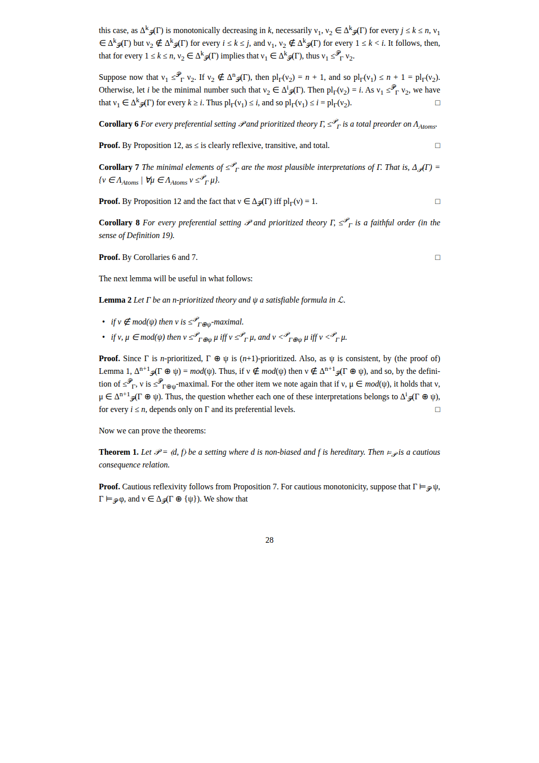this case, as Δk𝒫(Γ) is monotonically decreasing in k, necessarily ν1, ν2 ∈ Δk𝒫(Γ) for every j ≤ k ≤ n, ν1 ∈ Δk𝒫(Γ) but ν2 ∉ Δk𝒫(Γ) for every i ≤ k ≤ j, and ν1, ν2 ∉ Δk𝒫(Γ) for every 1 ≤ k < i. It follows, then, that for every 1 ≤ k ≤ n, ν2 ∈ Δk𝒫(Γ) implies that ν1 ∈ Δk𝒫(Γ), thus ν1 ≤𝒫Γ ν2.
Suppose now that ν1 ≤𝒫Γ ν2. If ν2 ∉ Δn𝒫(Γ), then plΓ(ν2) = n + 1, and so plΓ(ν1) ≤ n + 1 = plΓ(ν2). Otherwise, let i be the minimal number such that ν2 ∈ Δi𝒫(Γ). Then plΓ(ν2) = i. As ν1 ≤𝒫Γ ν2, we have that ν1 ∈ Δk𝒫(Γ) for every k ≥ i. Thus plΓ(ν1) ≤ i, and so plΓ(ν1) ≤ i = plΓ(ν2). □
Corollary 6 For every preferential setting 𝒫 and prioritized theory Γ, ≤𝒫Γ is a total preorder on ΛAtoms.
Proof. By Proposition 12, as ≤ is clearly reflexive, transitive, and total. □
Corollary 7 The minimal elements of ≤𝒫Γ are the most plausible interpretations of Γ. That is, Δ𝒫(Γ) = {ν ∈ ΛAtoms | ∀μ ∈ ΛAtoms ν ≤𝒫Γ μ}.
Proof. By Proposition 12 and the fact that ν ∈ Δ𝒫(Γ) iff plΓ(ν) = 1. □
Corollary 8 For every preferential setting 𝒫 and prioritized theory Γ, ≤𝒫Γ is a faithful order (in the sense of Definition 19).
Proof. By Corollaries 6 and 7. □
The next lemma will be useful in what follows:
Lemma 2 Let Γ be an n-prioritized theory and ψ a satisfiable formula in ℒ.
if ν ∉ mod(ψ) then ν is ≤𝒫Γ⊕ψ-maximal.
if ν, μ ∈ mod(ψ) then ν ≤𝒫Γ⊕ψ μ iff ν ≤𝒫Γ μ, and ν <𝒫Γ⊕ψ μ iff ν <𝒫Γ μ.
Proof. Since Γ is n-prioritized, Γ ⊕ ψ is (n+1)-prioritized. Also, as ψ is consistent, by (the proof of) Lemma 1, Δn+1𝒫(Γ ⊕ ψ) = mod(ψ). Thus, if ν ∉ mod(ψ) then ν ∉ Δn+1𝒫(Γ ⊕ ψ), and so, by the definition of ≤𝒫Γ, ν is ≤𝒫Γ⊕ψ-maximal. For the other item we note again that if ν, μ ∈ mod(ψ), it holds that ν, μ ∈ Δn+1𝒫(Γ ⊕ ψ). Thus, the question whether each one of these interpretations belongs to Δi𝒫(Γ ⊕ ψ), for every i ≤ n, depends only on Γ and its preferential levels. □
Now we can prove the theorems:
Theorem 1. Let 𝒫 = ⟨d, f⟩ be a setting where d is non-biased and f is hereditary. Then ⊨𝒫 is a cautious consequence relation.
Proof. Cautious reflexivity follows from Proposition 7. For cautious monotonicity, suppose that Γ ⊨𝒫 ψ, Γ ⊨𝒫 φ, and ν ∈ Δ𝒫(Γ ⊕ {ψ}). We show that
28